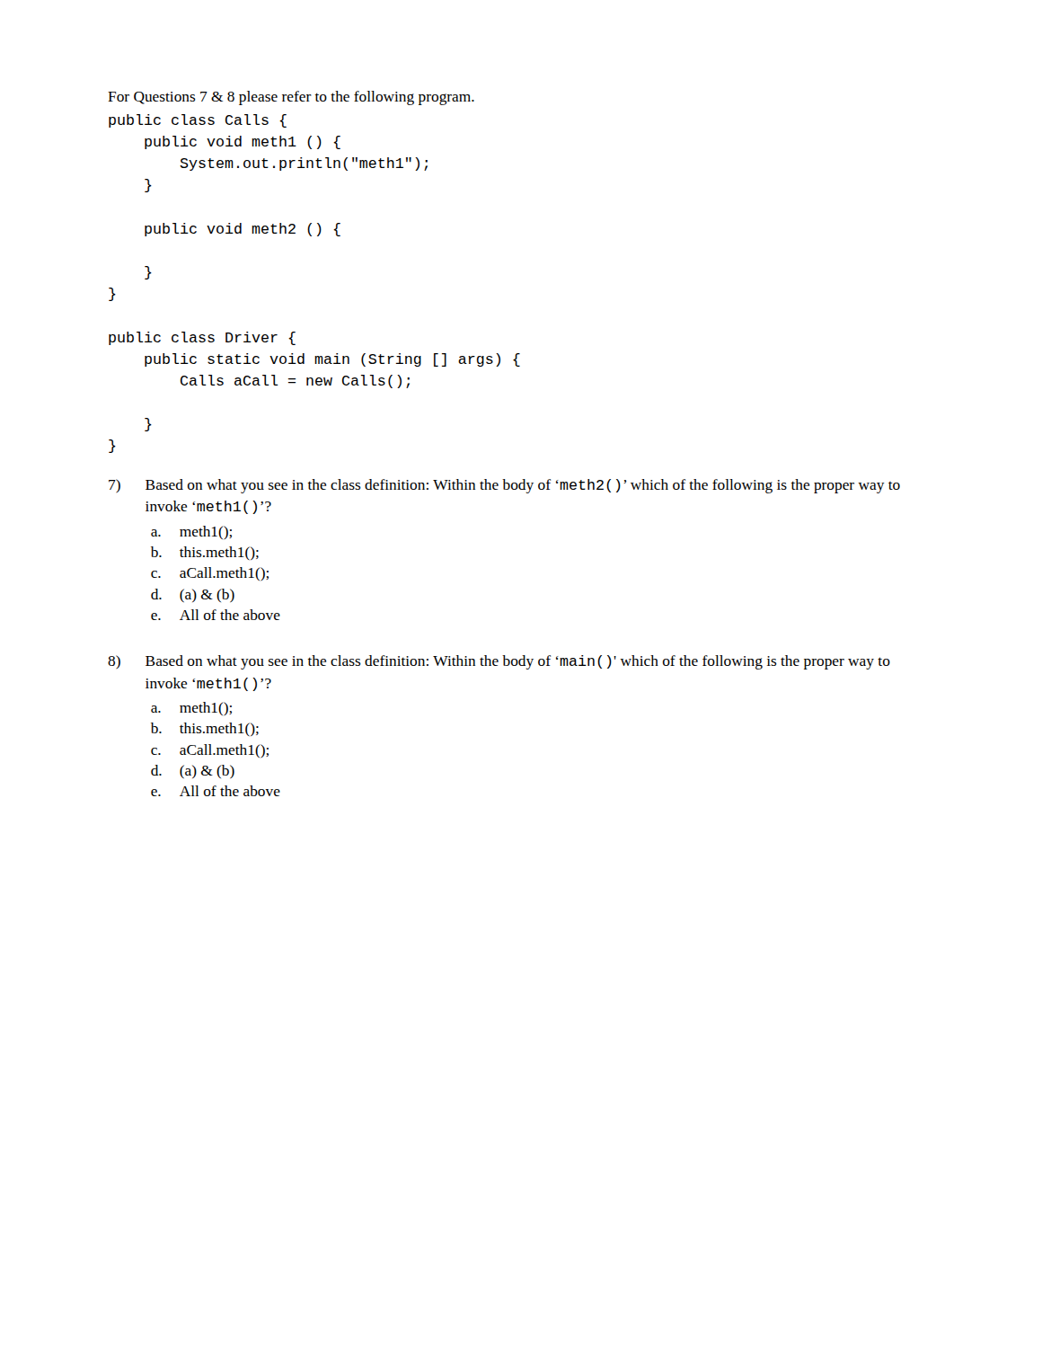For Questions 7 & 8 please refer to the following program.
public class Calls {
    public void meth1 () {
        System.out.println("meth1");
    }

    public void meth2 () {

    }
}

public class Driver {
    public static void main (String [] args) {
        Calls aCall = new Calls();

    }
}
Based on what you see in the class definition: Within the body of ‘meth2()’ which of the following is the proper way to invoke ‘meth1()’?
meth1();
this.meth1();
aCall.meth1();
(a) & (b)
All of the above
Based on what you see in the class definition: Within the body of ‘main()' which of the following is the proper way to invoke ‘meth1()’?
meth1();
this.meth1();
aCall.meth1();
(a) & (b)
All of the above